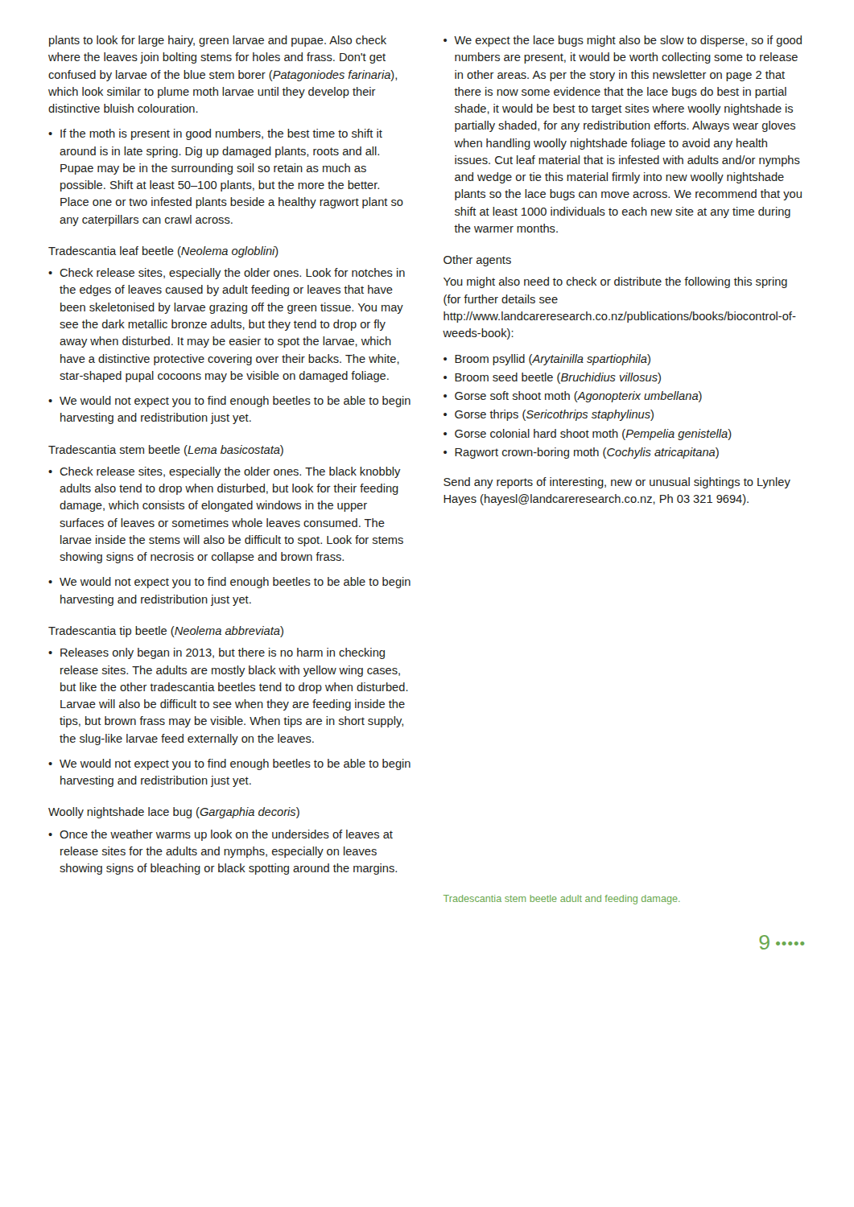plants to look for large hairy, green larvae and pupae. Also check where the leaves join bolting stems for holes and frass. Don't get confused by larvae of the blue stem borer (Patagoniodes farinaria), which look similar to plume moth larvae until they develop their distinctive bluish colouration.
If the moth is present in good numbers, the best time to shift it around is in late spring. Dig up damaged plants, roots and all. Pupae may be in the surrounding soil so retain as much as possible. Shift at least 50–100 plants, but the more the better. Place one or two infested plants beside a healthy ragwort plant so any caterpillars can crawl across.
Tradescantia leaf beetle (Neolema ogloblini)
Check release sites, especially the older ones. Look for notches in the edges of leaves caused by adult feeding or leaves that have been skeletonised by larvae grazing off the green tissue. You may see the dark metallic bronze adults, but they tend to drop or fly away when disturbed. It may be easier to spot the larvae, which have a distinctive protective covering over their backs. The white, star-shaped pupal cocoons may be visible on damaged foliage.
We would not expect you to find enough beetles to be able to begin harvesting and redistribution just yet.
Tradescantia stem beetle (Lema basicostata)
Check release sites, especially the older ones. The black knobbly adults also tend to drop when disturbed, but look for their feeding damage, which consists of elongated windows in the upper surfaces of leaves or sometimes whole leaves consumed. The larvae inside the stems will also be difficult to spot. Look for stems showing signs of necrosis or collapse and brown frass.
We would not expect you to find enough beetles to be able to begin harvesting and redistribution just yet.
Tradescantia tip beetle (Neolema abbreviata)
Releases only began in 2013, but there is no harm in checking release sites. The adults are mostly black with yellow wing cases, but like the other tradescantia beetles tend to drop when disturbed. Larvae will also be difficult to see when they are feeding inside the tips, but brown frass may be visible. When tips are in short supply, the slug-like larvae feed externally on the leaves.
We would not expect you to find enough beetles to be able to begin harvesting and redistribution just yet.
Woolly nightshade lace bug (Gargaphia decoris)
Once the weather warms up look on the undersides of leaves at release sites for the adults and nymphs, especially on leaves showing signs of bleaching or black spotting around the margins.
We expect the lace bugs might also be slow to disperse, so if good numbers are present, it would be worth collecting some to release in other areas. As per the story in this newsletter on page 2 that there is now some evidence that the lace bugs do best in partial shade, it would be best to target sites where woolly nightshade is partially shaded, for any redistribution efforts. Always wear gloves when handling woolly nightshade foliage to avoid any health issues. Cut leaf material that is infested with adults and/or nymphs and wedge or tie this material firmly into new woolly nightshade plants so the lace bugs can move across. We recommend that you shift at least 1000 individuals to each new site at any time during the warmer months.
Other agents
You might also need to check or distribute the following this spring (for further details see http://www.landcareresearch.co.nz/publications/books/biocontrol-of-weeds-book):
Broom psyllid (Arytainilla spartiophila)
Broom seed beetle (Bruchidius villosus)
Gorse soft shoot moth (Agonopterix umbellana)
Gorse thrips (Sericothrips staphylinus)
Gorse colonial hard shoot moth (Pempelia genistella)
Ragwort crown-boring moth (Cochylis atricapitana)
Send any reports of interesting, new or unusual sightings to Lynley Hayes (hayesl@landcareresearch.co.nz, Ph 03 321 9694).
Tradescantia stem beetle adult and feeding damage.
9 •••••